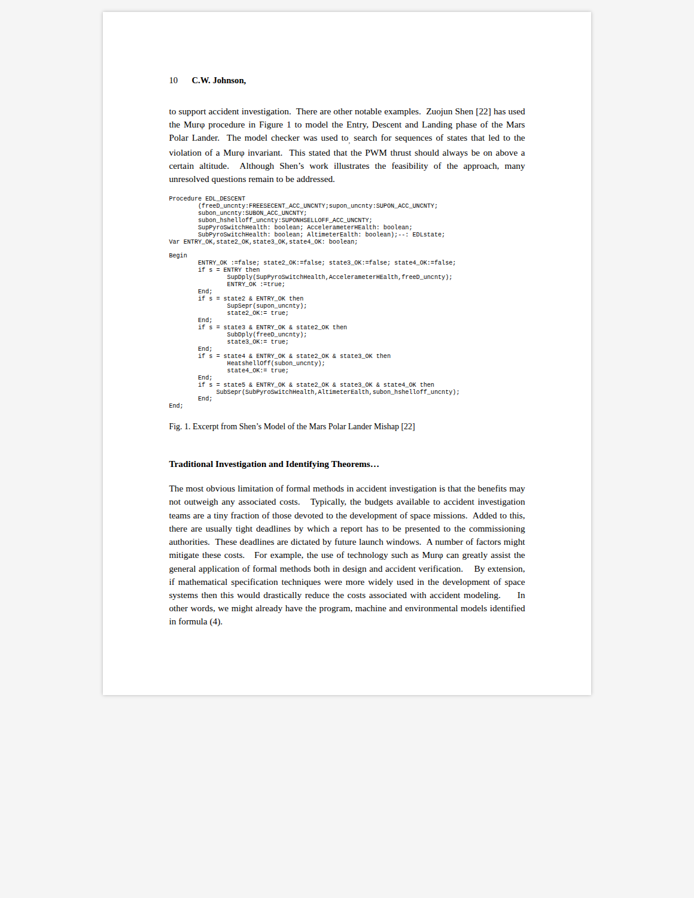10 C.W. Johnson,
to support accident investigation. There are other notable examples. Zuojun Shen [22] has used the Murφ procedure in Figure 1 to model the Entry, Descent and Landing phase of the Mars Polar Lander. The model checker was used to, search for sequences of states that led to the violation of a Murφ invariant. This stated that the PWM thrust should always be on above a certain altitude. Although Shen’s work illustrates the feasibility of the approach, many unresolved questions remain to be addressed.
Procedure EDL_DESCENT
        (freeD_uncnty:FREESECENT_ACC_UNCNTY;supon_uncnty:SUPON_ACC_UNCNTY;
        subon_uncnty:SUBON_ACC_UNCNTY;
        subon_hshelloff_uncnty:SUPONHSELLOFF_ACC_UNCNTY;
        SupPyroSwitchHealth: boolean; AccelerameterHEalth: boolean;
        SubPyroSwitchHealth: boolean; AltimeterEalth: boolean);--: EDLstate;
Var ENTRY_OK,state2_OK,state3_OK,state4_OK: boolean;

Begin
        ENTRY_OK :=false; state2_OK:=false; state3_OK:=false; state4_OK:=false;
        if s = ENTRY then
                SupDply(SupPyroSwitchHealth,AccelerameterHEalth,freeD_uncnty);
                ENTRY_OK :=true;
        End;
        if s = state2 & ENTRY_OK then
                SupSepr(supon_uncnty);
                state2_OK:= true;
        End;
        if s = state3 & ENTRY_OK & state2_OK then
                SubDply(freeD_uncnty);
                state3_OK:= true;
        End;
        if s = state4 & ENTRY_OK & state2_OK & state3_OK then
                HeatshellOff(subon_uncnty);
                state4_OK:= true;
        End;
        if s = state5 & ENTRY_OK & state2_OK & state3_OK & state4_OK then
             SubSepr(SubPyroSwitchHealth,AltimeterEalth,subon_hshelloff_uncnty);
        End;
End;
Fig. 1. Excerpt from Shen’s Model of the Mars Polar Lander Mishap [22]
Traditional Investigation and Identifying Theorems…
The most obvious limitation of formal methods in accident investigation is that the benefits may not outweigh any associated costs. Typically, the budgets available to accident investigation teams are a tiny fraction of those devoted to the development of space missions. Added to this, there are usually tight deadlines by which a report has to be presented to the commissioning authorities. These deadlines are dictated by future launch windows. A number of factors might mitigate these costs. For example, the use of technology such as Murφ can greatly assist the general application of formal methods both in design and accident verification. By extension, if mathematical specification techniques were more widely used in the development of space systems then this would drastically reduce the costs associated with accident modeling. In other words, we might already have the program, machine and environmental models identified in formula (4).